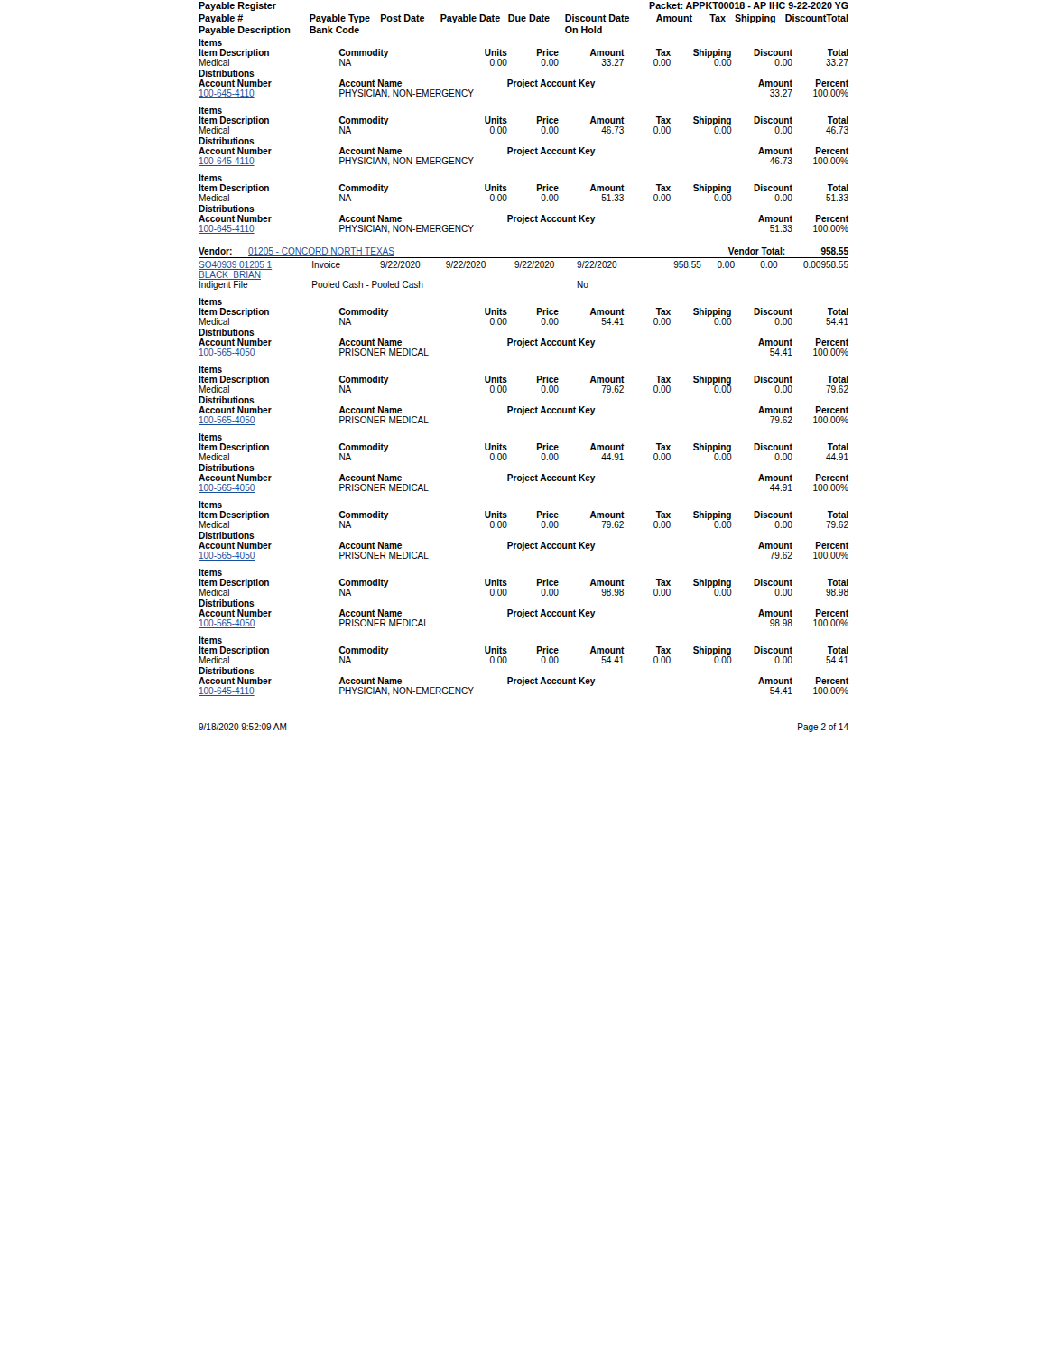Payable Register
Packet: APPKT00018 - AP IHC 9-22-2020 YG
| Payable # | Payable Type | Post Date | Payable Date | Due Date | Discount Date | Amount | Tax | Shipping | Discount | Total |
| Payable Description | Bank Code | | On Hold | |
| Items |
| Item Description | Commodity | Units | Price | Amount | Tax | Shipping | Discount | Total |
| Medical | NA | 0.00 | 0.00 | 33.27 | 0.00 | 0.00 | 0.00 | 33.27 |
| Distributions |
| Account Number | Account Name | Project Account Key | Amount | Percent |
| 100-645-4110 | PHYSICIAN, NON-EMERGENCY | | 33.27 | 100.00% |
| Items |
| Item Description | Commodity | Units | Price | Amount | Tax | Shipping | Discount | Total |
| Medical | NA | 0.00 | 0.00 | 46.73 | 0.00 | 0.00 | 0.00 | 46.73 |
| Distributions |
| Account Number | Account Name | Project Account Key | Amount | Percent |
| 100-645-4110 | PHYSICIAN, NON-EMERGENCY | | 46.73 | 100.00% |
| Items |
| Item Description | Commodity | Units | Price | Amount | Tax | Shipping | Discount | Total |
| Medical | NA | 0.00 | 0.00 | 51.33 | 0.00 | 0.00 | 0.00 | 51.33 |
| Distributions |
| Account Number | Account Name | Project Account Key | Amount | Percent |
| 100-645-4110 | PHYSICIAN, NON-EMERGENCY | | 51.33 | 100.00% |
| Vendor: | 01205 - CONCORD NORTH TEXAS | Vendor Total: | 958.55 |
| SO40939 01205 1 BLACK_BRIAN | Invoice | 9/22/2020 | 9/22/2020 | 9/22/2020 | 9/22/2020 | 958.55 | 0.00 | 0.00 | 0.00 | 958.55 |
| Indigent File | Pooled Cash - Pooled Cash | | No | |
| Items |
| Item Description | Commodity | Units | Price | Amount | Tax | Shipping | Discount | Total |
| Medical | NA | 0.00 | 0.00 | 54.41 | 0.00 | 0.00 | 0.00 | 54.41 |
| Distributions |
| Account Number | Account Name | Project Account Key | Amount | Percent |
| 100-565-4050 | PRISONER MEDICAL | | 54.41 | 100.00% |
| Items |
| Item Description | Commodity | Units | Price | Amount | Tax | Shipping | Discount | Total |
| Medical | NA | 0.00 | 0.00 | 79.62 | 0.00 | 0.00 | 0.00 | 79.62 |
| Distributions |
| Account Number | Account Name | Project Account Key | Amount | Percent |
| 100-565-4050 | PRISONER MEDICAL | | 79.62 | 100.00% |
| Items |
| Item Description | Commodity | Units | Price | Amount | Tax | Shipping | Discount | Total |
| Medical | NA | 0.00 | 0.00 | 44.91 | 0.00 | 0.00 | 0.00 | 44.91 |
| Distributions |
| Account Number | Account Name | Project Account Key | Amount | Percent |
| 100-565-4050 | PRISONER MEDICAL | | 44.91 | 100.00% |
| Items |
| Item Description | Commodity | Units | Price | Amount | Tax | Shipping | Discount | Total |
| Medical | NA | 0.00 | 0.00 | 79.62 | 0.00 | 0.00 | 0.00 | 79.62 |
| Distributions |
| Account Number | Account Name | Project Account Key | Amount | Percent |
| 100-565-4050 | PRISONER MEDICAL | | 79.62 | 100.00% |
| Items |
| Item Description | Commodity | Units | Price | Amount | Tax | Shipping | Discount | Total |
| Medical | NA | 0.00 | 0.00 | 98.98 | 0.00 | 0.00 | 0.00 | 98.98 |
| Distributions |
| Account Number | Account Name | Project Account Key | Amount | Percent |
| 100-565-4050 | PRISONER MEDICAL | | 98.98 | 100.00% |
| Items |
| Item Description | Commodity | Units | Price | Amount | Tax | Shipping | Discount | Total |
| Medical | NA | 0.00 | 0.00 | 54.41 | 0.00 | 0.00 | 0.00 | 54.41 |
| Distributions |
| Account Number | Account Name | Project Account Key | Amount | Percent |
| 100-645-4110 | PHYSICIAN, NON-EMERGENCY | | 54.41 | 100.00% |
9/18/2020 9:52:09 AM
Page 2 of 14